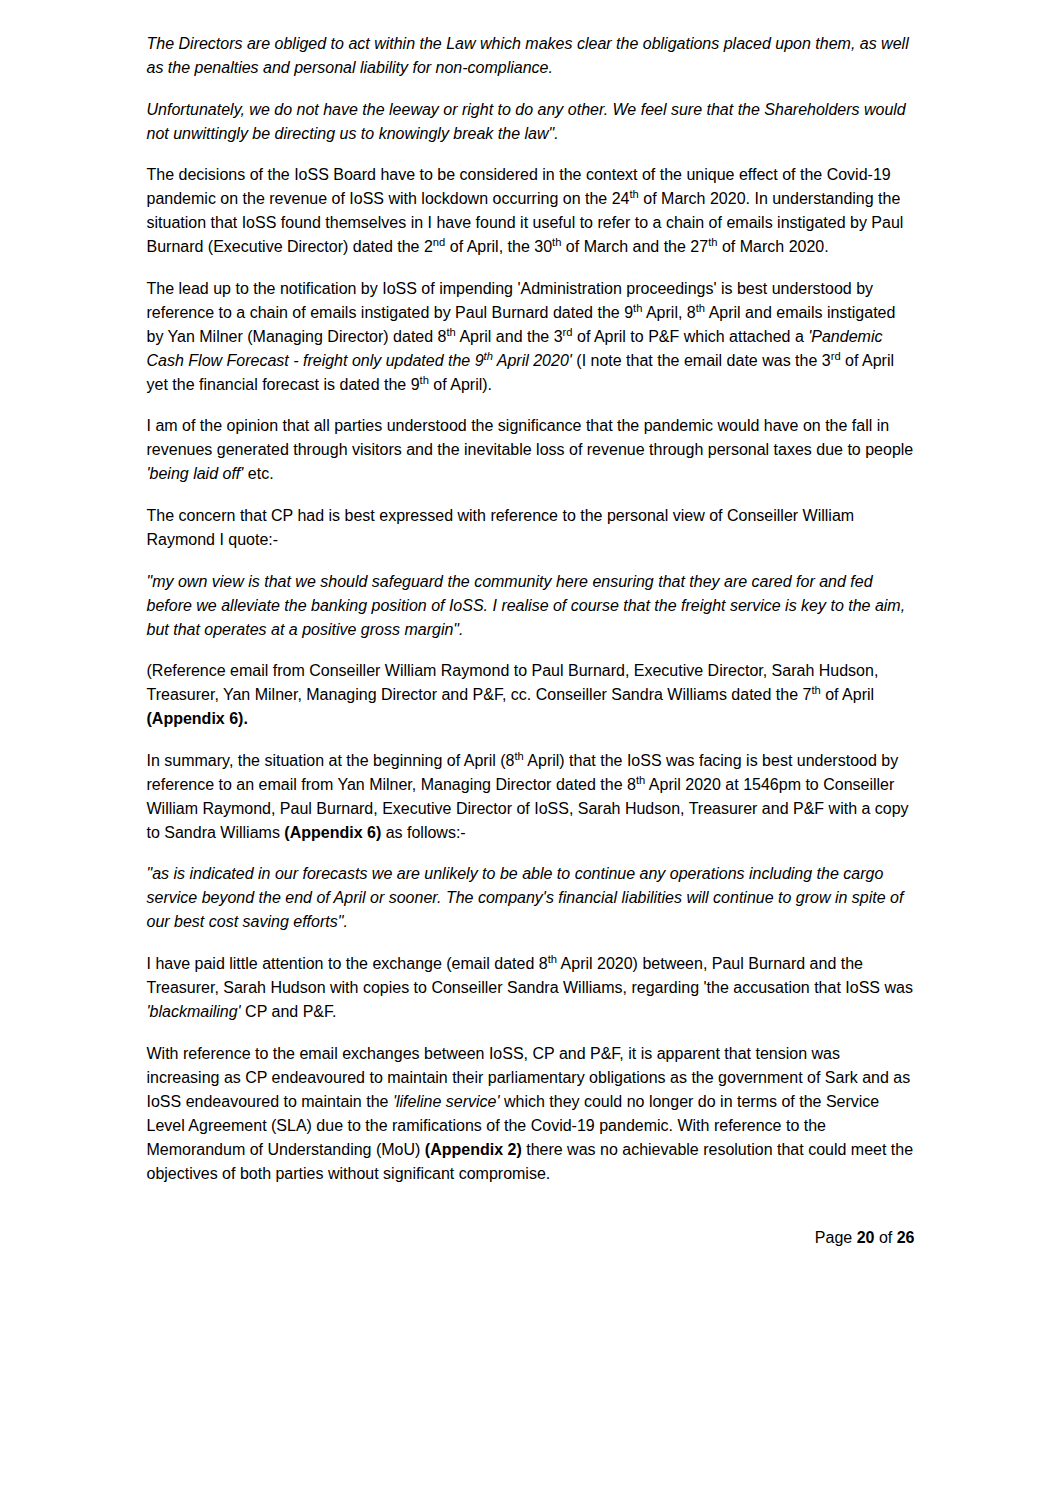The Directors are obliged to act within the Law which makes clear the obligations placed upon them, as well as the penalties and personal liability for non-compliance.
Unfortunately, we do not have the leeway or right to do any other. We feel sure that the Shareholders would not unwittingly be directing us to knowingly break the law".
The decisions of the IoSS Board have to be considered in the context of the unique effect of the Covid-19 pandemic on the revenue of IoSS with lockdown occurring on the 24th of March 2020. In understanding the situation that IoSS found themselves in I have found it useful to refer to a chain of emails instigated by Paul Burnard (Executive Director) dated the 2nd of April, the 30th of March and the 27th of March 2020.
The lead up to the notification by IoSS of impending 'Administration proceedings' is best understood by reference to a chain of emails instigated by Paul Burnard dated the 9th April, 8th April and emails instigated by Yan Milner (Managing Director) dated 8th April and the 3rd of April to P&F which attached a 'Pandemic Cash Flow Forecast - freight only updated the 9th April 2020' (I note that the email date was the 3rd of April yet the financial forecast is dated the 9th of April).
I am of the opinion that all parties understood the significance that the pandemic would have on the fall in revenues generated through visitors and the inevitable loss of revenue through personal taxes due to people 'being laid off' etc.
The concern that CP had is best expressed with reference to the personal view of Conseiller William Raymond I quote:-
"my own view is that we should safeguard the community here ensuring that they are cared for and fed before we alleviate the banking position of IoSS. I realise of course that the freight service is key to the aim, but that operates at a positive gross margin".
(Reference email from Conseiller William Raymond to Paul Burnard, Executive Director, Sarah Hudson, Treasurer, Yan Milner, Managing Director and P&F, cc. Conseiller Sandra Williams dated the 7th of April (Appendix 6).
In summary, the situation at the beginning of April (8th April) that the IoSS was facing is best understood by reference to an email from Yan Milner, Managing Director dated the 8th April 2020 at 1546pm to Conseiller William Raymond, Paul Burnard, Executive Director of IoSS, Sarah Hudson, Treasurer and P&F with a copy to Sandra Williams (Appendix 6) as follows:-
"as is indicated in our forecasts we are unlikely to be able to continue any operations including the cargo service beyond the end of April or sooner. The company's financial liabilities will continue to grow in spite of our best cost saving efforts".
I have paid little attention to the exchange (email dated 8th April 2020) between, Paul Burnard and the Treasurer, Sarah Hudson with copies to Conseiller Sandra Williams, regarding 'the accusation that IoSS was 'blackmailing' CP and P&F.
With reference to the email exchanges between IoSS, CP and P&F, it is apparent that tension was increasing as CP endeavoured to maintain their parliamentary obligations as the government of Sark and as IoSS endeavoured to maintain the 'lifeline service' which they could no longer do in terms of the Service Level Agreement (SLA) due to the ramifications of the Covid-19 pandemic. With reference to the Memorandum of Understanding (MoU) (Appendix 2) there was no achievable resolution that could meet the objectives of both parties without significant compromise.
Page 20 of 26